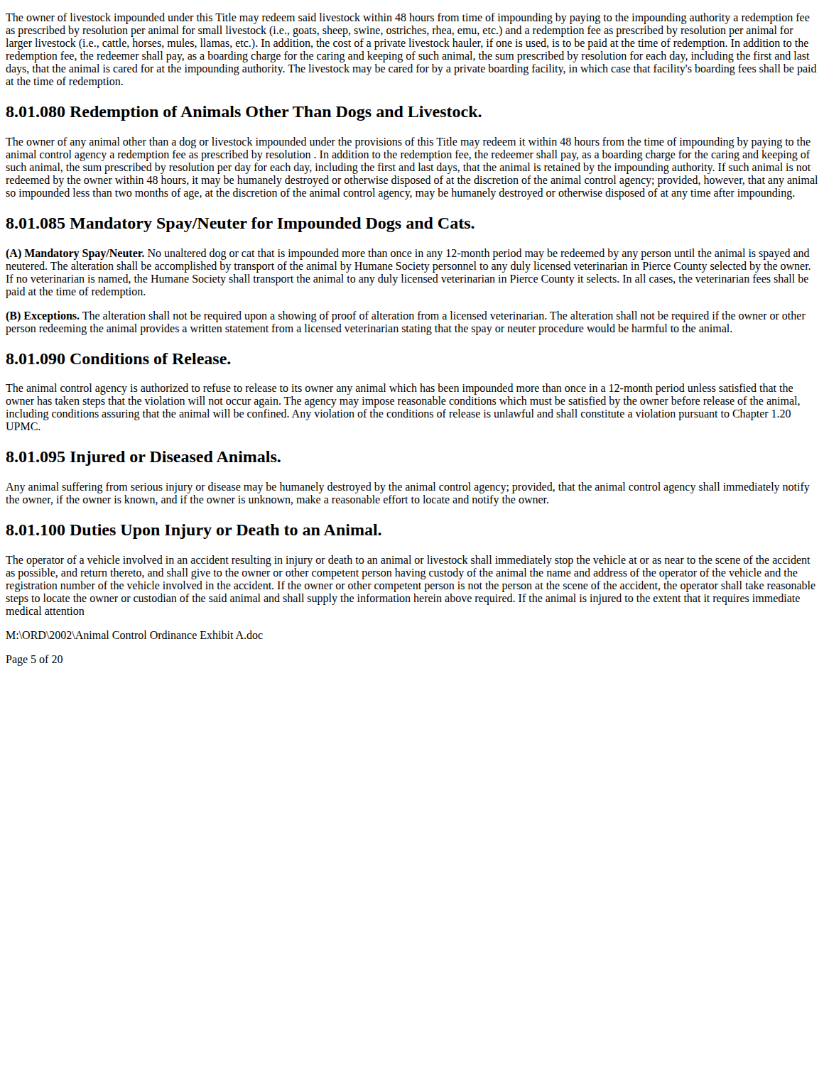The owner of livestock impounded under this Title may redeem said livestock within 48 hours from time of impounding by paying to the impounding authority a redemption fee as prescribed by resolution per animal for small livestock (i.e., goats, sheep, swine, ostriches, rhea, emu, etc.) and a redemption fee as prescribed by resolution per animal for larger livestock (i.e., cattle, horses, mules, llamas, etc.). In addition, the cost of a private livestock hauler, if one is used, is to be paid at the time of redemption. In addition to the redemption fee, the redeemer shall pay, as a boarding charge for the caring and keeping of such animal, the sum prescribed by resolution for each day, including the first and last days, that the animal is cared for at the impounding authority. The livestock may be cared for by a private boarding facility, in which case that facility's boarding fees shall be paid at the time of redemption.
8.01.080 Redemption of Animals Other Than Dogs and Livestock.
The owner of any animal other than a dog or livestock impounded under the provisions of this Title may redeem it within 48 hours from the time of impounding by paying to the animal control agency a redemption fee as prescribed by resolution . In addition to the redemption fee, the redeemer shall pay, as a boarding charge for the caring and keeping of such animal, the sum prescribed by resolution per day for each day, including the first and last days, that the animal is retained by the impounding authority. If such animal is not redeemed by the owner within 48 hours, it may be humanely destroyed or otherwise disposed of at the discretion of the animal control agency; provided, however, that any animal so impounded less than two months of age, at the discretion of the animal control agency, may be humanely destroyed or otherwise disposed of at any time after impounding.
8.01.085 Mandatory Spay/Neuter for Impounded Dogs and Cats.
(A) Mandatory Spay/Neuter. No unaltered dog or cat that is impounded more than once in any 12-month period may be redeemed by any person until the animal is spayed and neutered. The alteration shall be accomplished by transport of the animal by Humane Society personnel to any duly licensed veterinarian in Pierce County selected by the owner. If no veterinarian is named, the Humane Society shall transport the animal to any duly licensed veterinarian in Pierce County it selects. In all cases, the veterinarian fees shall be paid at the time of redemption.
(B) Exceptions. The alteration shall not be required upon a showing of proof of alteration from a licensed veterinarian. The alteration shall not be required if the owner or other person redeeming the animal provides a written statement from a licensed veterinarian stating that the spay or neuter procedure would be harmful to the animal.
8.01.090 Conditions of Release.
The animal control agency is authorized to refuse to release to its owner any animal which has been impounded more than once in a 12-month period unless satisfied that the owner has taken steps that the violation will not occur again. The agency may impose reasonable conditions which must be satisfied by the owner before release of the animal, including conditions assuring that the animal will be confined. Any violation of the conditions of release is unlawful and shall constitute a violation pursuant to Chapter 1.20 UPMC.
8.01.095 Injured or Diseased Animals.
Any animal suffering from serious injury or disease may be humanely destroyed by the animal control agency; provided, that the animal control agency shall immediately notify the owner, if the owner is known, and if the owner is unknown, make a reasonable effort to locate and notify the owner.
8.01.100 Duties Upon Injury or Death to an Animal.
The operator of a vehicle involved in an accident resulting in injury or death to an animal or livestock shall immediately stop the vehicle at or as near to the scene of the accident as possible, and return thereto, and shall give to the owner or other competent person having custody of the animal the name and address of the operator of the vehicle and the registration number of the vehicle involved in the accident. If the owner or other competent person is not the person at the scene of the accident, the operator shall take reasonable steps to locate the owner or custodian of the said animal and shall supply the information herein above required. If the animal is injured to the extent that it requires immediate medical attention
M:\ORD\2002\Animal Control Ordinance Exhibit A.doc
Page 5 of 20